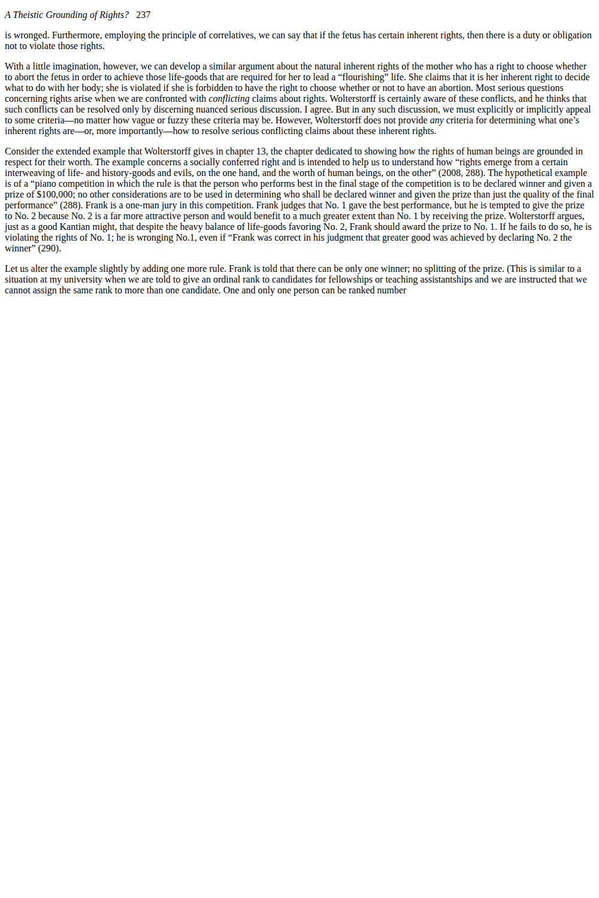A Theistic Grounding of Rights? 237
is wronged. Furthermore, employing the principle of correlatives, we can say that if the fetus has certain inherent rights, then there is a duty or obligation not to violate those rights.
With a little imagination, however, we can develop a similar argument about the natural inherent rights of the mother who has a right to choose whether to abort the fetus in order to achieve those life-goods that are required for her to lead a “flourishing” life. She claims that it is her inherent right to decide what to do with her body; she is violated if she is forbidden to have the right to choose whether or not to have an abortion. Most serious questions concerning rights arise when we are confronted with conflicting claims about rights. Wolterstorff is certainly aware of these conflicts, and he thinks that such conflicts can be resolved only by discerning nuanced serious discussion. I agree. But in any such discussion, we must explicitly or implicitly appeal to some criteria—no matter how vague or fuzzy these criteria may be. However, Wolterstorff does not provide any criteria for determining what one’s inherent rights are—or, more importantly—how to resolve serious conflicting claims about these inherent rights.
Consider the extended example that Wolterstorff gives in chapter 13, the chapter dedicated to showing how the rights of human beings are grounded in respect for their worth. The example concerns a socially conferred right and is intended to help us to understand how “rights emerge from a certain interweaving of life- and history-goods and evils, on the one hand, and the worth of human beings, on the other” (2008, 288). The hypothetical example is of a “piano competition in which the rule is that the person who performs best in the final stage of the competition is to be declared winner and given a prize of $100,000; no other considerations are to be used in determining who shall be declared winner and given the prize than just the quality of the final performance” (288). Frank is a one-man jury in this competition. Frank judges that No. 1 gave the best performance, but he is tempted to give the prize to No. 2 because No. 2 is a far more attractive person and would benefit to a much greater extent than No. 1 by receiving the prize. Wolterstorff argues, just as a good Kantian might, that despite the heavy balance of life-goods favoring No. 2, Frank should award the prize to No. 1. If he fails to do so, he is violating the rights of No. 1; he is wronging No.1, even if “Frank was correct in his judgment that greater good was achieved by declaring No. 2 the winner” (290).
Let us alter the example slightly by adding one more rule. Frank is told that there can be only one winner; no splitting of the prize. (This is similar to a situation at my university when we are told to give an ordinal rank to candidates for fellowships or teaching assistantships and we are instructed that we cannot assign the same rank to more than one candidate. One and only one person can be ranked number